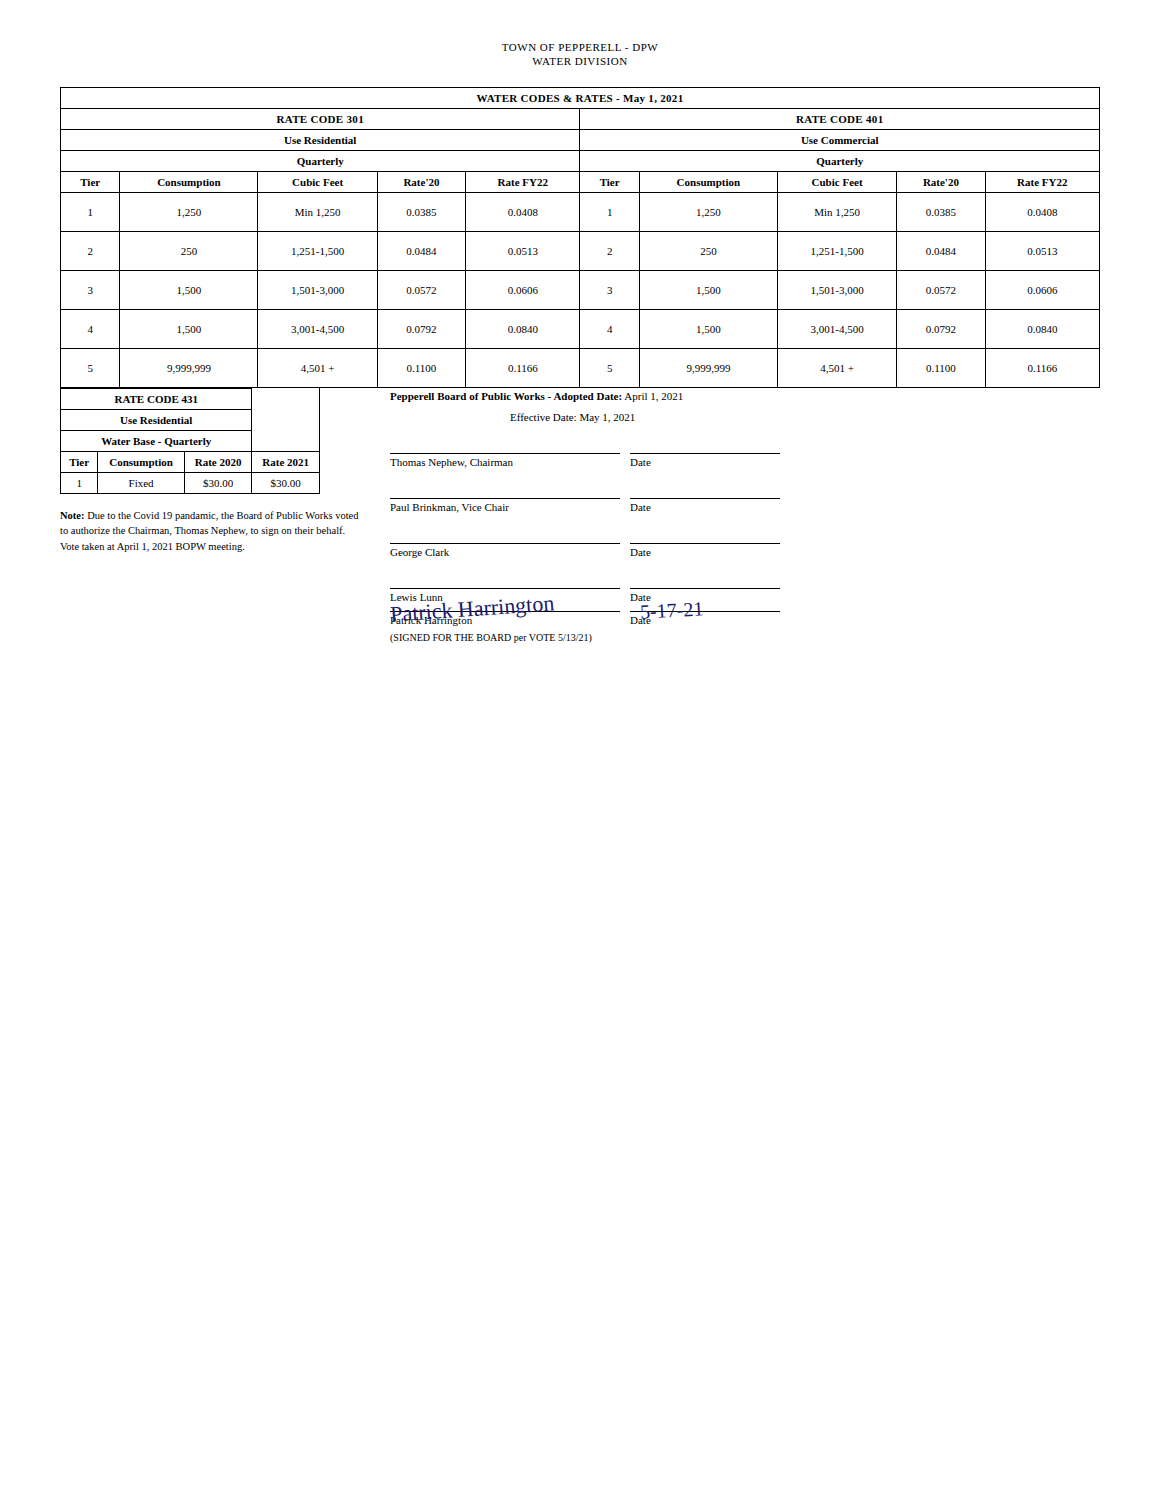TOWN OF PEPPERELL - DPW
WATER DIVISION
| WATER CODES & RATES - May 1, 2021 |
| RATE CODE 301 | RATE CODE 401 |
| Use Residential | Use Commercial |
| Quarterly | Quarterly |
| Tier | Consumption | Cubic Feet | Rate'20 | Rate FY22 | Tier | Consumption | Cubic Feet | Rate'20 | Rate FY22 |
| 1 | 1,250 | Min 1,250 | 0.0385 | 0.0408 | 1 | 1,250 | Min 1,250 | 0.0385 | 0.0408 |
| 2 | 250 | 1,251-1,500 | 0.0484 | 0.0513 | 2 | 250 | 1,251-1,500 | 0.0484 | 0.0513 |
| 3 | 1,500 | 1,501-3,000 | 0.0572 | 0.0606 | 3 | 1,500 | 1,501-3,000 | 0.0572 | 0.0606 |
| 4 | 1,500 | 3,001-4,500 | 0.0792 | 0.0840 | 4 | 1,500 | 3,001-4,500 | 0.0792 | 0.0840 |
| 5 | 9,999,999 | 4,501 + | 0.1100 | 0.1166 | 5 | 9,999,999 | 4,501 + | 0.1100 | 0.1166 |
| / RATE CODE 431 / / Use Residential / / Water Base - Quarterly / / Tier / Consumption / Rate 2020 / Rate 2021 / / 1 / Fixed / $30.00 / $30.00 / Note: Due to the Covid 19 pandamic, the Board of Public Works voted to authorize the Chairman, Thomas Nephew, to sign on their behalf. Vote taken at April 1, 2021 BOPW meeting. | Pepperell Board of Public Works - Adopted Date: April 1, 2021 Effective Date: May 1, 2021 Thomas Nephew, Chairman Date Paul Brinkman, Vice Chair Date George Clark Date Lewis Lunn Date Patrick Harrington 5-17-21 Patrick Harrington Date (SIGNED FOR THE BOARD per VOTE 5/13/21) |